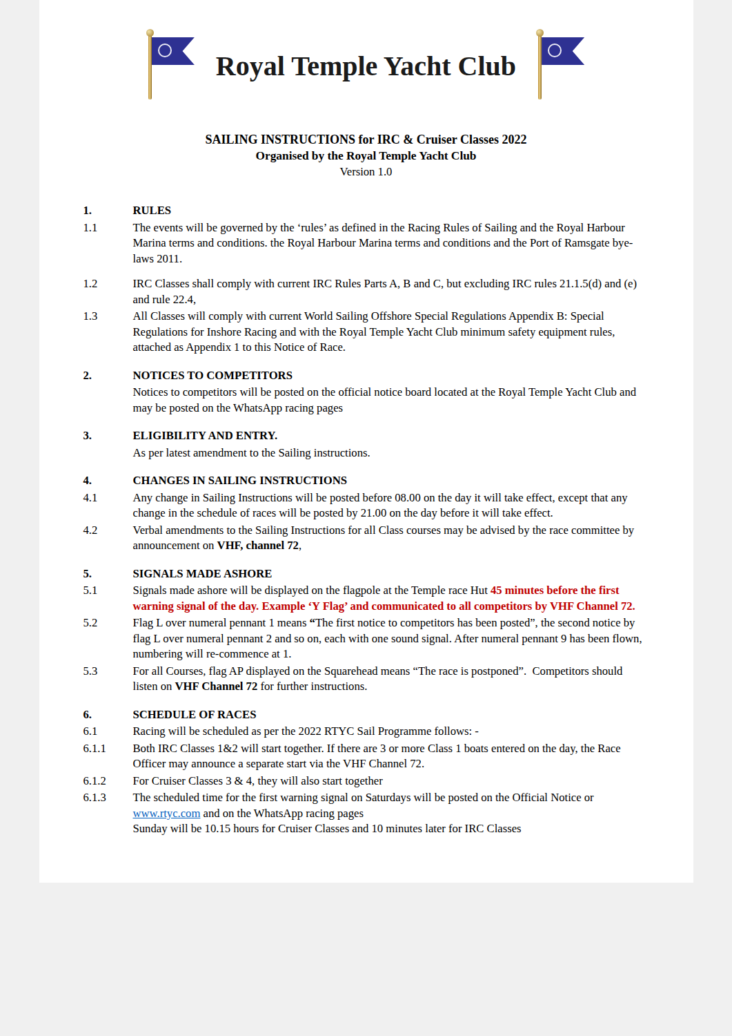Royal Temple Yacht Club
SAILING INSTRUCTIONS for IRC & Cruiser Classes 2022
Organised by the Royal Temple Yacht Club
Version 1.0
1.
RULES
1.1
The events will be governed by the ‘rules’ as defined in the Racing Rules of Sailing and the Royal Harbour Marina terms and conditions. the Royal Harbour Marina terms and conditions and the Port of Ramsgate bye-laws 2011.
1.2
IRC Classes shall comply with current IRC Rules Parts A, B and C, but excluding IRC rules 21.1.5(d) and (e) and rule 22.4,
1.3
All Classes will comply with current World Sailing Offshore Special Regulations Appendix B: Special Regulations for Inshore Racing and with the Royal Temple Yacht Club minimum safety equipment rules, attached as Appendix 1 to this Notice of Race.
2.
NOTICES TO COMPETITORS
Notices to competitors will be posted on the official notice board located at the Royal Temple Yacht Club and may be posted on the WhatsApp racing pages
3.
ELIGIBILITY AND ENTRY.
As per latest amendment to the Sailing instructions.
4.
CHANGES IN SAILING INSTRUCTIONS
4.1
Any change in Sailing Instructions will be posted before 08.00 on the day it will take effect, except that any change in the schedule of races will be posted by 21.00 on the day before it will take effect.
4.2
Verbal amendments to the Sailing Instructions for all Class courses may be advised by the race committee by announcement on VHF, channel 72,
5.
SIGNALS MADE ASHORE
5.1
Signals made ashore will be displayed on the flagpole at the Temple race Hut 45 minutes before the first warning signal of the day. Example ‘Y Flag’ and communicated to all competitors by VHF Channel 72.
5.2
Flag L over numeral pennant 1 means “The first notice to competitors has been posted”, the second notice by flag L over numeral pennant 2 and so on, each with one sound signal. After numeral pennant 9 has been flown, numbering will re-commence at 1.
5.3
For all Courses, flag AP displayed on the Squarehead means “The race is postponed”. Competitors should listen on VHF Channel 72 for further instructions.
6.
SCHEDULE OF RACES
6.1
Racing will be scheduled as per the 2022 RTYC Sail Programme follows: -
6.1.1
Both IRC Classes 1&2 will start together. If there are 3 or more Class 1 boats entered on the day, the Race Officer may announce a separate start via the VHF Channel 72.
6.1.2
For Cruiser Classes 3 & 4, they will also start together
6.1.3
The scheduled time for the first warning signal on Saturdays will be posted on the Official Notice or www.rtyc.com and on the WhatsApp racing pages
Sunday will be 10.15 hours for Cruiser Classes and 10 minutes later for IRC Classes